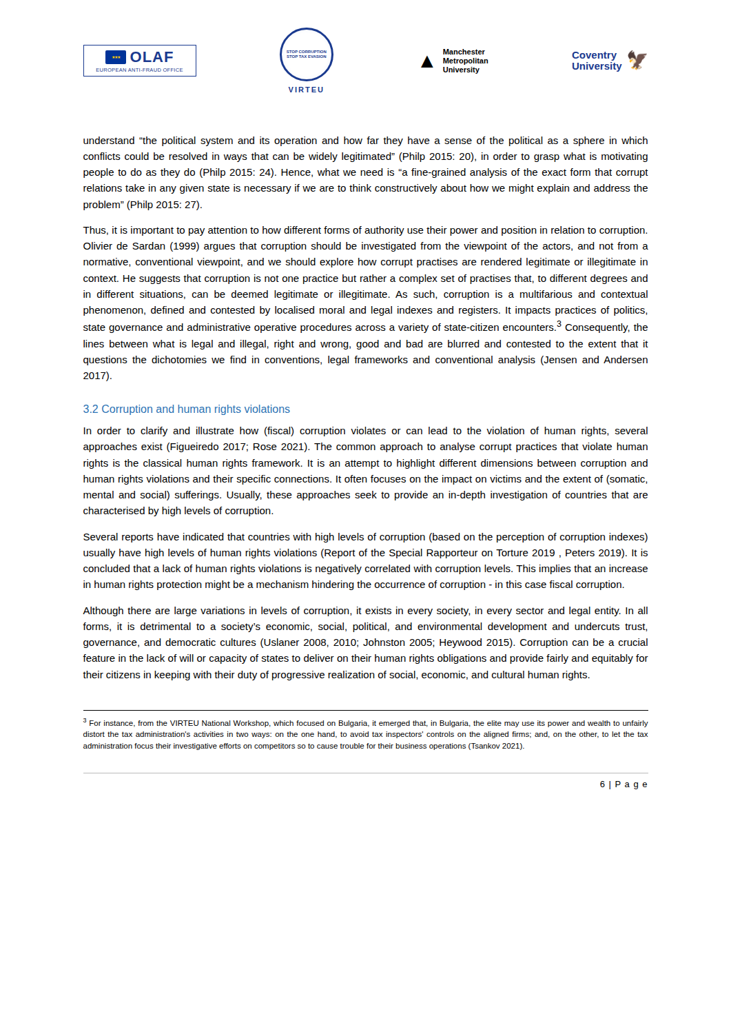OLAF
EUROPEAN ANTI-FRAUD OFFICE
STOP CORRUPTION
STOP TAX EVASION
VIRTEU
▲
Manchester
Metropolitan
University
Coventry
University
🦅
understand “the political system and its operation and how far they have a sense of the political as a sphere in which conflicts could be resolved in ways that can be widely legitimated” (Philp 2015: 20), in order to grasp what is motivating people to do as they do (Philp 2015: 24). Hence, what we need is “a fine-grained analysis of the exact form that corrupt relations take in any given state is necessary if we are to think constructively about how we might explain and address the problem” (Philp 2015: 27).
Thus, it is important to pay attention to how different forms of authority use their power and position in relation to corruption. Olivier de Sardan (1999) argues that corruption should be investigated from the viewpoint of the actors, and not from a normative, conventional viewpoint, and we should explore how corrupt practises are rendered legitimate or illegitimate in context. He suggests that corruption is not one practice but rather a complex set of practises that, to different degrees and in different situations, can be deemed legitimate or illegitimate. As such, corruption is a multifarious and contextual phenomenon, defined and contested by localised moral and legal indexes and registers. It impacts practices of politics, state governance and administrative operative procedures across a variety of state-citizen encounters.3 Consequently, the lines between what is legal and illegal, right and wrong, good and bad are blurred and contested to the extent that it questions the dichotomies we find in conventions, legal frameworks and conventional analysis (Jensen and Andersen 2017).
3.2 Corruption and human rights violations
In order to clarify and illustrate how (fiscal) corruption violates or can lead to the violation of human rights, several approaches exist (Figueiredo 2017; Rose 2021). The common approach to analyse corrupt practices that violate human rights is the classical human rights framework. It is an attempt to highlight different dimensions between corruption and human rights violations and their specific connections. It often focuses on the impact on victims and the extent of (somatic, mental and social) sufferings. Usually, these approaches seek to provide an in-depth investigation of countries that are characterised by high levels of corruption.
Several reports have indicated that countries with high levels of corruption (based on the perception of corruption indexes) usually have high levels of human rights violations (Report of the Special Rapporteur on Torture 2019 , Peters 2019). It is concluded that a lack of human rights violations is negatively correlated with corruption levels. This implies that an increase in human rights protection might be a mechanism hindering the occurrence of corruption - in this case fiscal corruption.
Although there are large variations in levels of corruption, it exists in every society, in every sector and legal entity. In all forms, it is detrimental to a society’s economic, social, political, and environmental development and undercuts trust, governance, and democratic cultures (Uslaner 2008, 2010; Johnston 2005; Heywood 2015). Corruption can be a crucial feature in the lack of will or capacity of states to deliver on their human rights obligations and provide fairly and equitably for their citizens in keeping with their duty of progressive realization of social, economic, and cultural human rights.
3 For instance, from the VIRTEU National Workshop, which focused on Bulgaria, it emerged that, in Bulgaria, the elite may use its power and wealth to unfairly distort the tax administration's activities in two ways: on the one hand, to avoid tax inspectors' controls on the aligned firms; and, on the other, to let the tax administration focus their investigative efforts on competitors so to cause trouble for their business operations (Tsankov 2021).
6 | P a g e